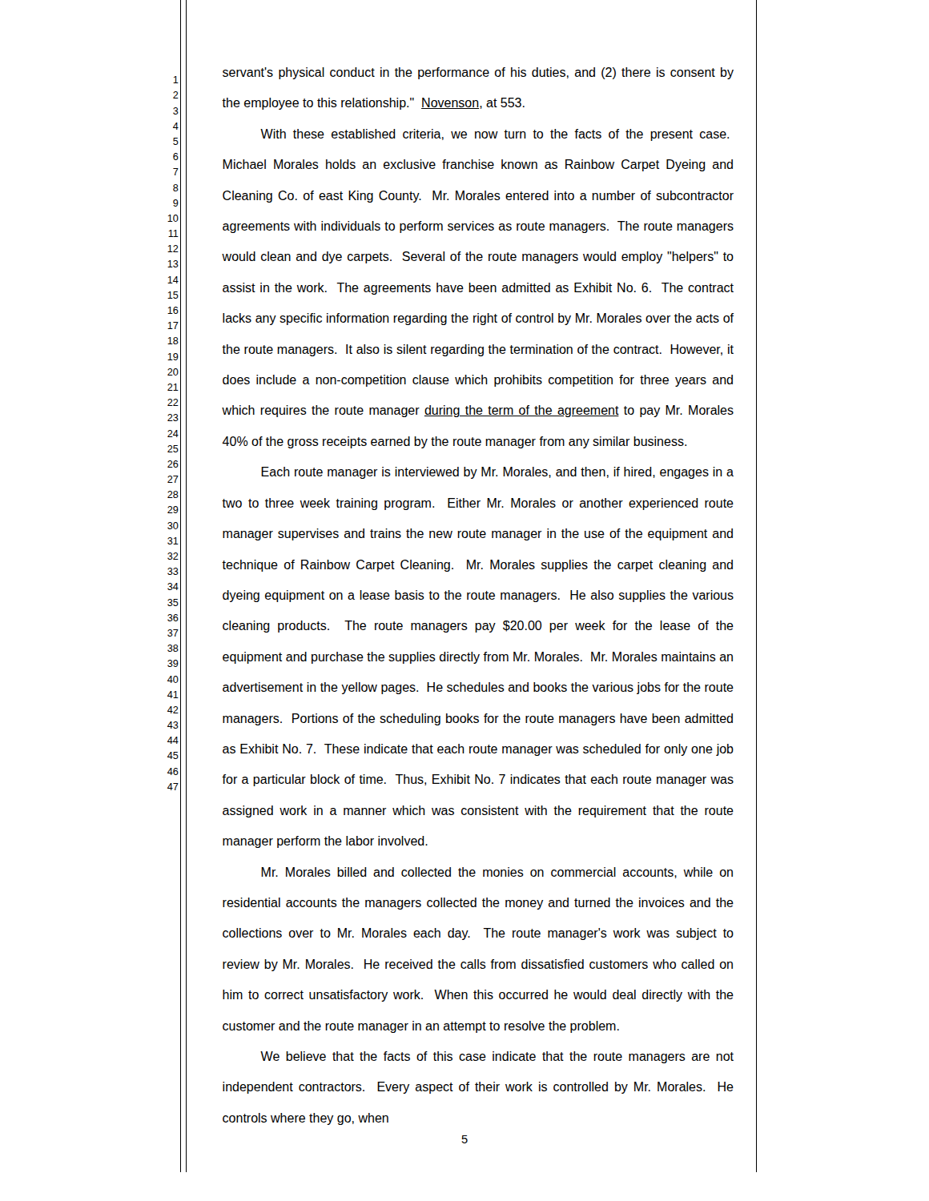1
2
3
4
5
6
7
8
9
10
11
12
13
14
15
16
17
18
19
20
21
22
23
24
25
26
27
28
29
30
31
32
33
34
35
36
37
38
39
40
41
42
43
44
45
46
47
servant's physical conduct in the performance of his duties, and (2) there is consent by the employee to this relationship." Novenson, at 553.
With these established criteria, we now turn to the facts of the present case. Michael Morales holds an exclusive franchise known as Rainbow Carpet Dyeing and Cleaning Co. of east King County. Mr. Morales entered into a number of subcontractor agreements with individuals to perform services as route managers. The route managers would clean and dye carpets. Several of the route managers would employ "helpers" to assist in the work. The agreements have been admitted as Exhibit No. 6. The contract lacks any specific information regarding the right of control by Mr. Morales over the acts of the route managers. It also is silent regarding the termination of the contract. However, it does include a non-competition clause which prohibits competition for three years and which requires the route manager during the term of the agreement to pay Mr. Morales 40% of the gross receipts earned by the route manager from any similar business.
Each route manager is interviewed by Mr. Morales, and then, if hired, engages in a two to three week training program. Either Mr. Morales or another experienced route manager supervises and trains the new route manager in the use of the equipment and technique of Rainbow Carpet Cleaning. Mr. Morales supplies the carpet cleaning and dyeing equipment on a lease basis to the route managers. He also supplies the various cleaning products. The route managers pay $20.00 per week for the lease of the equipment and purchase the supplies directly from Mr. Morales. Mr. Morales maintains an advertisement in the yellow pages. He schedules and books the various jobs for the route managers. Portions of the scheduling books for the route managers have been admitted as Exhibit No. 7. These indicate that each route manager was scheduled for only one job for a particular block of time. Thus, Exhibit No. 7 indicates that each route manager was assigned work in a manner which was consistent with the requirement that the route manager perform the labor involved.
Mr. Morales billed and collected the monies on commercial accounts, while on residential accounts the managers collected the money and turned the invoices and the collections over to Mr. Morales each day. The route manager's work was subject to review by Mr. Morales. He received the calls from dissatisfied customers who called on him to correct unsatisfactory work. When this occurred he would deal directly with the customer and the route manager in an attempt to resolve the problem.
We believe that the facts of this case indicate that the route managers are not independent contractors. Every aspect of their work is controlled by Mr. Morales. He controls where they go, when
5